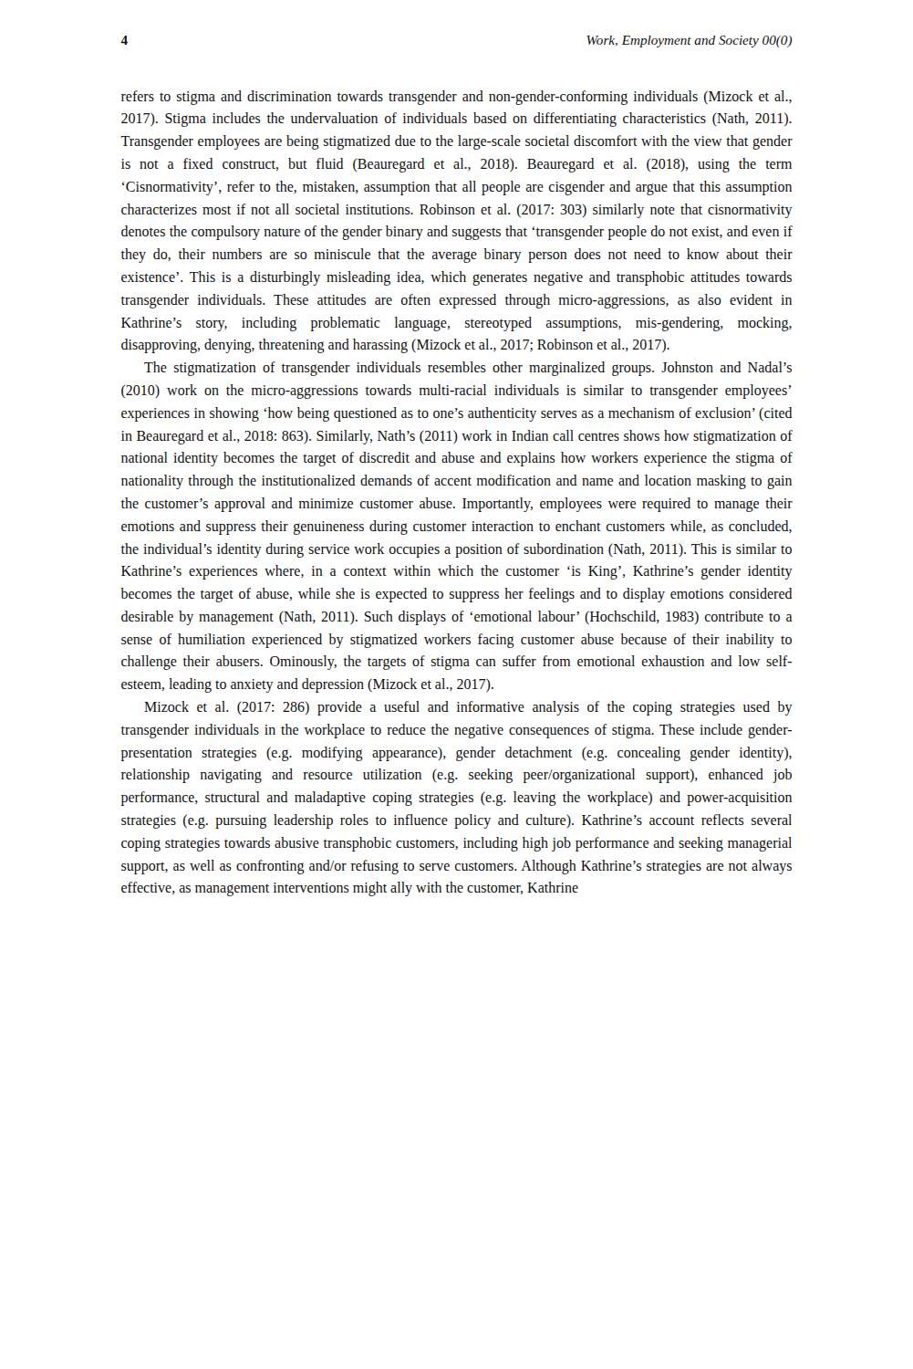4 Work, Employment and Society 00(0)
refers to stigma and discrimination towards transgender and non-gender-conforming individuals (Mizock et al., 2017). Stigma includes the undervaluation of individuals based on differentiating characteristics (Nath, 2011). Transgender employees are being stigmatized due to the large-scale societal discomfort with the view that gender is not a fixed construct, but fluid (Beauregard et al., 2018). Beauregard et al. (2018), using the term ‘Cisnormativity’, refer to the, mistaken, assumption that all people are cisgender and argue that this assumption characterizes most if not all societal institutions. Robinson et al. (2017: 303) similarly note that cisnormativity denotes the compulsory nature of the gender binary and suggests that ‘transgender people do not exist, and even if they do, their numbers are so miniscule that the average binary person does not need to know about their existence’. This is a disturbingly misleading idea, which generates negative and transphobic attitudes towards transgender individuals. These attitudes are often expressed through micro-aggressions, as also evident in Kathrine’s story, including problematic language, stereotyped assumptions, mis-gendering, mocking, disapproving, denying, threatening and harassing (Mizock et al., 2017; Robinson et al., 2017).
The stigmatization of transgender individuals resembles other marginalized groups. Johnston and Nadal’s (2010) work on the micro-aggressions towards multi-racial individuals is similar to transgender employees’ experiences in showing ‘how being questioned as to one’s authenticity serves as a mechanism of exclusion’ (cited in Beauregard et al., 2018: 863). Similarly, Nath’s (2011) work in Indian call centres shows how stigmatization of national identity becomes the target of discredit and abuse and explains how workers experience the stigma of nationality through the institutionalized demands of accent modification and name and location masking to gain the customer’s approval and minimize customer abuse. Importantly, employees were required to manage their emotions and suppress their genuineness during customer interaction to enchant customers while, as concluded, the individual’s identity during service work occupies a position of subordination (Nath, 2011). This is similar to Kathrine’s experiences where, in a context within which the customer ‘is King’, Kathrine’s gender identity becomes the target of abuse, while she is expected to suppress her feelings and to display emotions considered desirable by management (Nath, 2011). Such displays of ‘emotional labour’ (Hochschild, 1983) contribute to a sense of humiliation experienced by stigmatized workers facing customer abuse because of their inability to challenge their abusers. Ominously, the targets of stigma can suffer from emotional exhaustion and low self-esteem, leading to anxiety and depression (Mizock et al., 2017).
Mizock et al. (2017: 286) provide a useful and informative analysis of the coping strategies used by transgender individuals in the workplace to reduce the negative consequences of stigma. These include gender-presentation strategies (e.g. modifying appearance), gender detachment (e.g. concealing gender identity), relationship navigating and resource utilization (e.g. seeking peer/organizational support), enhanced job performance, structural and maladaptive coping strategies (e.g. leaving the workplace) and power-acquisition strategies (e.g. pursuing leadership roles to influence policy and culture). Kathrine’s account reflects several coping strategies towards abusive transphobic customers, including high job performance and seeking managerial support, as well as confronting and/or refusing to serve customers. Although Kathrine’s strategies are not always effective, as management interventions might ally with the customer, Kathrine